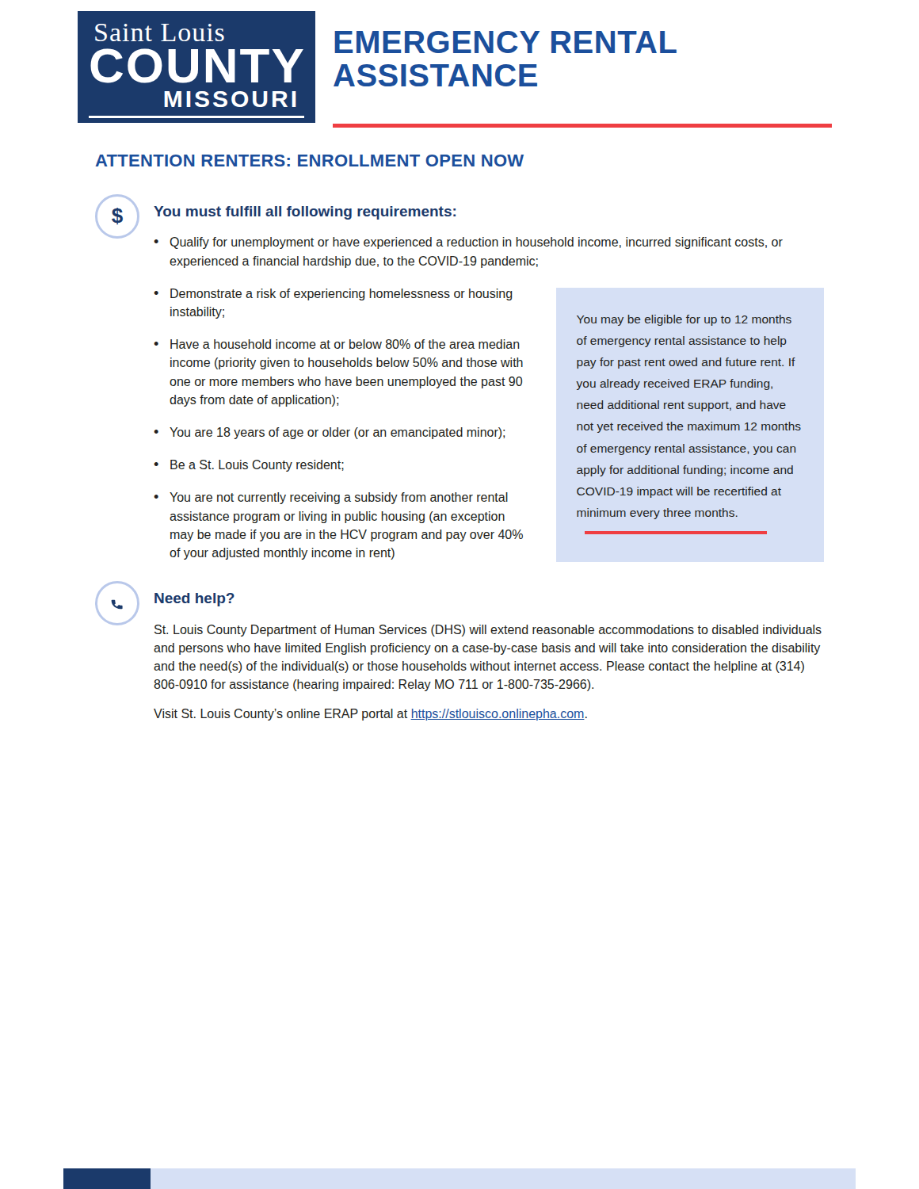Saint Louis COUNTY MISSOURI
EMERGENCY RENTAL ASSISTANCE
ATTENTION RENTERS: ENROLLMENT OPEN NOW
$
You must fulfill all following requirements:
Qualify for unemployment or have experienced a reduction in household income, incurred significant costs, or experienced a financial hardship due, to the COVID-19 pandemic;
Demonstrate a risk of experiencing homelessness or housing instability;
Have a household income at or below 80% of the area median income (priority given to households below 50% and those with one or more members who have been unemployed the past 90 days from date of application);
You are 18 years of age or older (or an emancipated minor);
Be a St. Louis County resident;
You are not currently receiving a subsidy from another rental assistance program or living in public housing (an exception may be made if you are in the HCV program and pay over 40% of your adjusted monthly income in rent)
You may be eligible for up to 12 months of emergency rental assistance to help pay for past rent owed and future rent. If you already received ERAP funding, need additional rent support, and have not yet received the maximum 12 months of emergency rental assistance, you can apply for additional funding; income and COVID-19 impact will be recertified at minimum every three months.
Need help?
St. Louis County Department of Human Services (DHS) will extend reasonable accommodations to disabled individuals and persons who have limited English proficiency on a case-by-case basis and will take into consideration the disability and the need(s) of the individual(s) or those households without internet access. Please contact the helpline at (314) 806-0910 for assistance (hearing impaired: Relay MO 711 or 1-800-735-2966).
Visit St. Louis County’s online ERAP portal at https://stlouisco.onlinepha.com.